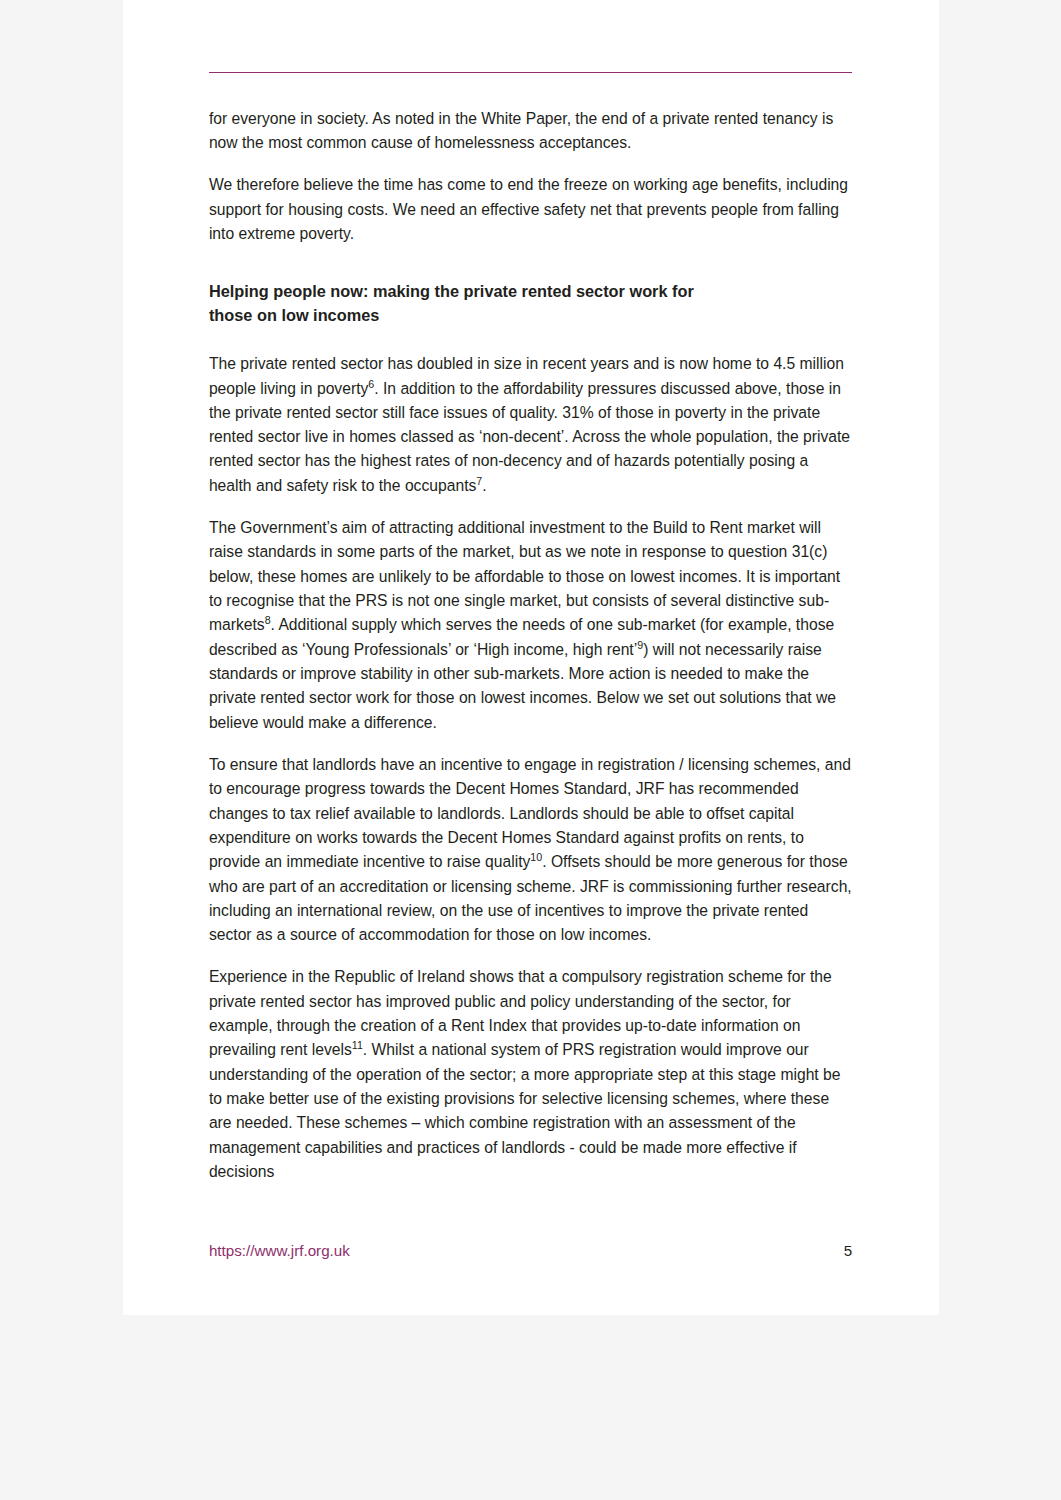for everyone in society. As noted in the White Paper, the end of a private rented tenancy is now the most common cause of homelessness acceptances.
We therefore believe the time has come to end the freeze on working age benefits, including support for housing costs. We need an effective safety net that prevents people from falling into extreme poverty.
Helping people now: making the private rented sector work for those on low incomes
The private rented sector has doubled in size in recent years and is now home to 4.5 million people living in poverty6. In addition to the affordability pressures discussed above, those in the private rented sector still face issues of quality. 31% of those in poverty in the private rented sector live in homes classed as ‘non-decent’. Across the whole population, the private rented sector has the highest rates of non-decency and of hazards potentially posing a health and safety risk to the occupants7.
The Government’s aim of attracting additional investment to the Build to Rent market will raise standards in some parts of the market, but as we note in response to question 31(c) below, these homes are unlikely to be affordable to those on lowest incomes. It is important to recognise that the PRS is not one single market, but consists of several distinctive sub-markets8. Additional supply which serves the needs of one sub-market (for example, those described as ‘Young Professionals’ or ‘High income, high rent’9) will not necessarily raise standards or improve stability in other sub-markets. More action is needed to make the private rented sector work for those on lowest incomes. Below we set out solutions that we believe would make a difference.
To ensure that landlords have an incentive to engage in registration / licensing schemes, and to encourage progress towards the Decent Homes Standard, JRF has recommended changes to tax relief available to landlords. Landlords should be able to offset capital expenditure on works towards the Decent Homes Standard against profits on rents, to provide an immediate incentive to raise quality10. Offsets should be more generous for those who are part of an accreditation or licensing scheme. JRF is commissioning further research, including an international review, on the use of incentives to improve the private rented sector as a source of accommodation for those on low incomes.
Experience in the Republic of Ireland shows that a compulsory registration scheme for the private rented sector has improved public and policy understanding of the sector, for example, through the creation of a Rent Index that provides up-to-date information on prevailing rent levels11. Whilst a national system of PRS registration would improve our understanding of the operation of the sector; a more appropriate step at this stage might be to make better use of the existing provisions for selective licensing schemes, where these are needed. These schemes – which combine registration with an assessment of the management capabilities and practices of landlords - could be made more effective if decisions
https://www.jrf.org.uk 5